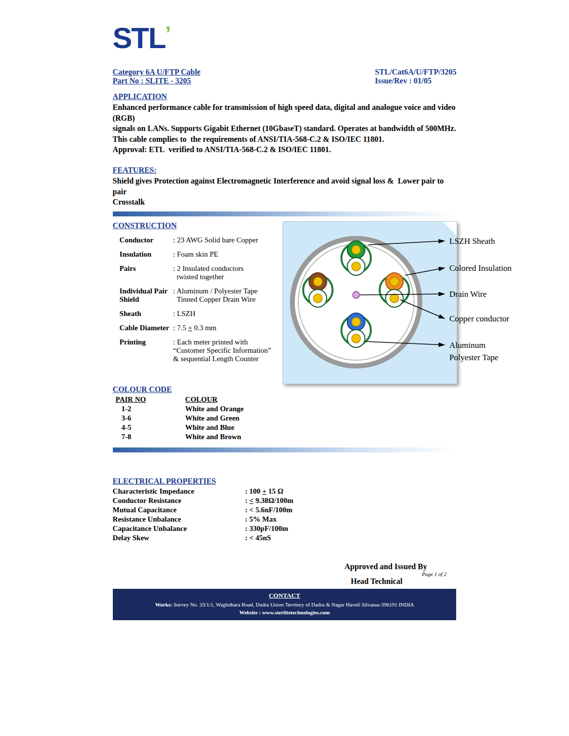STL’
Category 6A U/FTP Cable
Part No : SLITE - 3205
STL/Cat6A/U/FTP/3205
Issue/Rev : 01/05
APPLICATION
Enhanced performance cable for transmission of high speed data, digital and analogue voice and video (RGB)
signals on LANs. Supports Gigabit Ethernet (10GbaseT) standard. Operates at bandwidth of 500MHz.
This cable complies to the requirements of ANSI/TIA-568-C.2 & ISO/IEC 11801.
Approval: ETL verified to ANSI/TIA-568-C.2 & ISO/IEC 11801.
FEATURES:
Shield gives Protection against Electromagnetic Interference and avoid signal loss & Lower pair to pair
Crosstalk
CONSTRUCTION
| Conductor | : 23 AWG Solid bare Copper |
| Insulation | : Foam skin PE |
| Pairs | : 2 Insulated conductors twisted together |
| Individual Pair Shield | : Aluminum / Polyester Tape Tinned Copper Drain Wire |
| Sheath | : LSZH |
| Cable Diameter | : 7.5 + 0.3 mm |
| Printing | : Each meter printed with “Customer Specific Information” & sequential Length Counter |
LSZH Sheath Colored Insulation Drain Wire Copper conductor Aluminum Polyester Tape
COLOUR CODE
| PAIR NO | COLOUR |
| 1-2 | White and Orange |
| 3-6 | White and Green |
| 4-5 | White and Blue |
| 7-8 | White and Brown |
ELECTRICAL PROPERTIES
| Characteristic Impedance | : 100 + 15 Ω |
| Conductor Resistance | : < 9.38Ω/100m |
| Mutual Capacitance | : < 5.6nF/100m |
| Resistance Unbalance | : 5% Max |
| Capacitance Unbalance | : 330pF/100m |
| Delay Skew | : < 45nS |
Approved and Issued By
Page 1 of 2
Head Technical
CONTACT
Works: Survey No. 33/1/1, Waghdhara Road, Dadra Union Territory of Dadra & Nagar Haveli Silvassa-396191 INDIA
Website : www.sterlitetechnologies.com